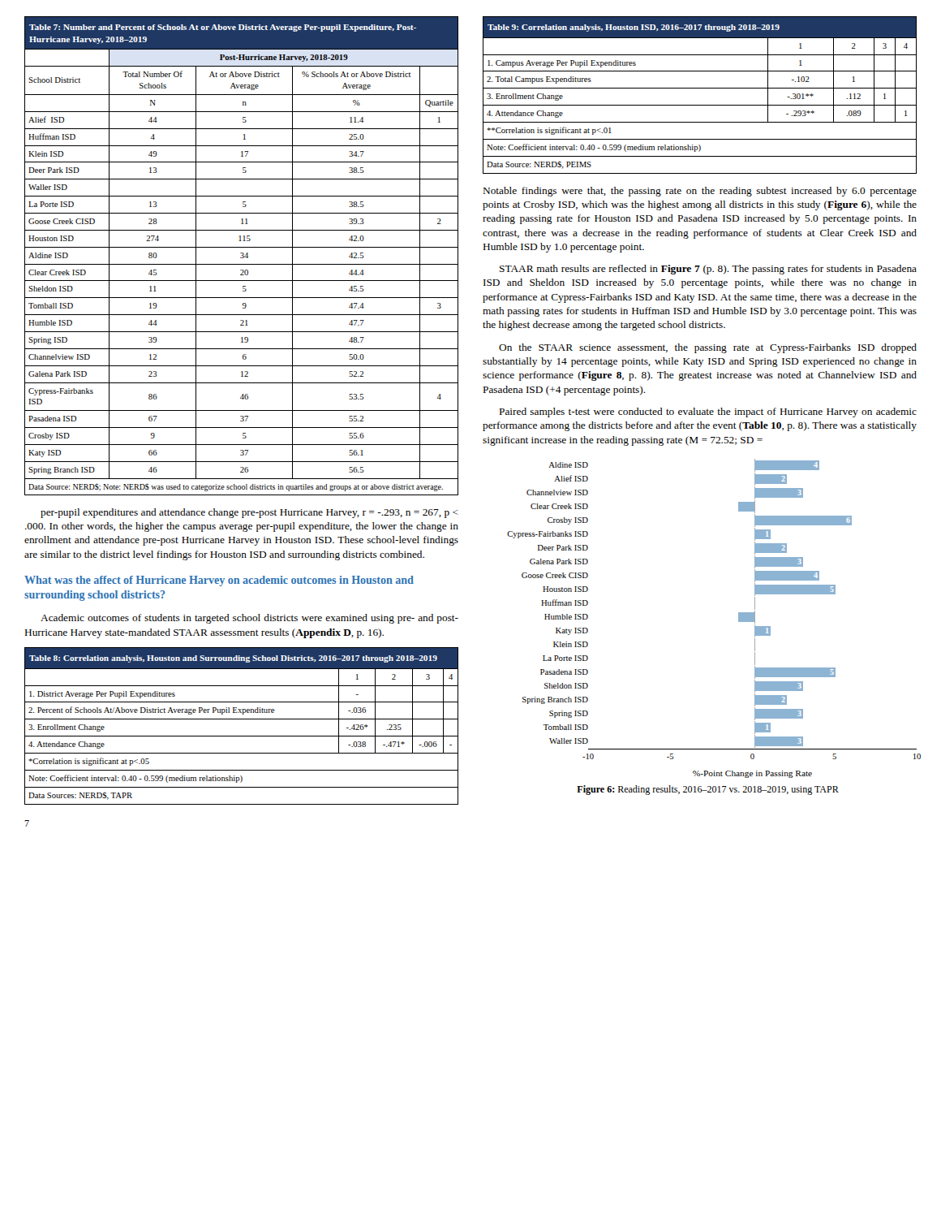| Table 7: Number and Percent of Schools At or Above District Average Per-pupil Expenditure, Post-Hurricane Harvey, 2018–2019 |
| | Post-Hurricane Harvey, 2018-2019 |
| School District | Total Number Of Schools | At or Above District Average | % Schools At or Above District Average | |
| | N | n | % | Quartile |
| Alief ISD | 44 | 5 | 11.4 | 1 |
| Huffman ISD | 4 | 1 | 25.0 | |
| Klein ISD | 49 | 17 | 34.7 | |
| Deer Park ISD | 13 | 5 | 38.5 | |
| Waller ISD | | | | |
| La Porte ISD | 13 | 5 | 38.5 | |
| Goose Creek CISD | 28 | 11 | 39.3 | 2 |
| Houston ISD | 274 | 115 | 42.0 | |
| Aldine ISD | 80 | 34 | 42.5 | |
| Clear Creek ISD | 45 | 20 | 44.4 | |
| Sheldon ISD | 11 | 5 | 45.5 | |
| Tomball ISD | 19 | 9 | 47.4 | 3 |
| Humble ISD | 44 | 21 | 47.7 | |
| Spring ISD | 39 | 19 | 48.7 | |
| Channelview ISD | 12 | 6 | 50.0 | |
| Galena Park ISD | 23 | 12 | 52.2 | |
| Cypress-Fairbanks ISD | 86 | 46 | 53.5 | 4 |
| Pasadena ISD | 67 | 37 | 55.2 | |
| Crosby ISD | 9 | 5 | 55.6 | |
| Katy ISD | 66 | 37 | 56.1 | |
| Spring Branch ISD | 46 | 26 | 56.5 | |
| Data Source: NERD$; Note: NERD$ was used to categorize school districts in quartiles and groups at or above district average. |
per-pupil expenditures and attendance change pre-post Hurricane Harvey, r = -.293, n = 267, p < .000. In other words, the higher the campus average per-pupil expenditure, the lower the change in enrollment and attendance pre-post Hurricane Harvey in Houston ISD. These school-level findings are similar to the district level findings for Houston ISD and surrounding districts combined.
What was the affect of Hurricane Harvey on academic outcomes in Houston and surrounding school districts?
Academic outcomes of students in targeted school districts were examined using pre- and post-Hurricane Harvey state-mandated STAAR assessment results (Appendix D, p. 16).
| Table 8: Correlation analysis, Houston and Surrounding School Districts, 2016–2017 through 2018–2019 |
| | 1 | 2 | 3 | 4 |
| 1. District Average Per Pupil Expenditures | - | | | |
| 2. Percent of Schools At/Above District Average Per Pupil Expenditure | -.036 | | | |
| 3. Enrollment Change | -.426* | .235 | | |
| 4. Attendance Change | -.038 | -.471* | -.006 | - |
| *Correlation is significant at p<.05 |
| Note: Coefficient interval: 0.40 - 0.599 (medium relationship) |
| Data Sources: NERD$, TAPR |
| Table 9: Correlation analysis, Houston ISD, 2016–2017 through 2018–2019 |
| | 1 | 2 | 3 | 4 |
| 1. Campus Average Per Pupil Expenditures | 1 | | | |
| 2. Total Campus Expenditures | -.102 | 1 | | |
| 3. Enrollment Change | -.301** | .112 | 1 | |
| 4. Attendance Change | - .293** | .089 | | 1 |
| **Correlation is significant at p<.01 |
| Note: Coefficient interval: 0.40 - 0.599 (medium relationship) |
| Data Source: NERD$, PEIMS |
Notable findings were that, the passing rate on the reading subtest increased by 6.0 percentage points at Crosby ISD, which was the highest among all districts in this study (Figure 6), while the reading passing rate for Houston ISD and Pasadena ISD increased by 5.0 percentage points. In contrast, there was a decrease in the reading performance of students at Clear Creek ISD and Humble ISD by 1.0 percentage point.
STAAR math results are reflected in Figure 7 (p. 8). The passing rates for students in Pasadena ISD and Sheldon ISD increased by 5.0 percentage points, while there was no change in performance at Cypress-Fairbanks ISD and Katy ISD. At the same time, there was a decrease in the math passing rates for students in Huffman ISD and Humble ISD by 3.0 percentage point. This was the highest decrease among the targeted school districts.
On the STAAR science assessment, the passing rate at Cypress-Fairbanks ISD dropped substantially by 14 percentage points, while Katy ISD and Spring ISD experienced no change in science performance (Figure 8, p. 8). The greatest increase was noted at Channelview ISD and Pasadena ISD (+4 percentage points).
Paired samples t-test were conducted to evaluate the impact of Hurricane Harvey on academic performance among the districts before and after the event (Table 10, p. 8). There was a statistically significant increase in the reading passing rate (M = 72.52; SD =
Aldine ISD
4
Alief ISD
2
Channelview ISD
3
Clear Creek ISD
Crosby ISD
6
Cypress-Fairbanks ISD
1
Deer Park ISD
2
Galena Park ISD
3
Goose Creek CISD
4
Houston ISD
5
Huffman ISD
Humble ISD
Katy ISD
1
Klein ISD
La Porte ISD
Pasadena ISD
5
Sheldon ISD
3
Spring Branch ISD
2
Spring ISD
3
Tomball ISD
1
Waller ISD
3
-10 -5 0 5 10
%-Point Change in Passing Rate
Figure 6: Reading results, 2016–2017 vs. 2018–2019, using TAPR
7